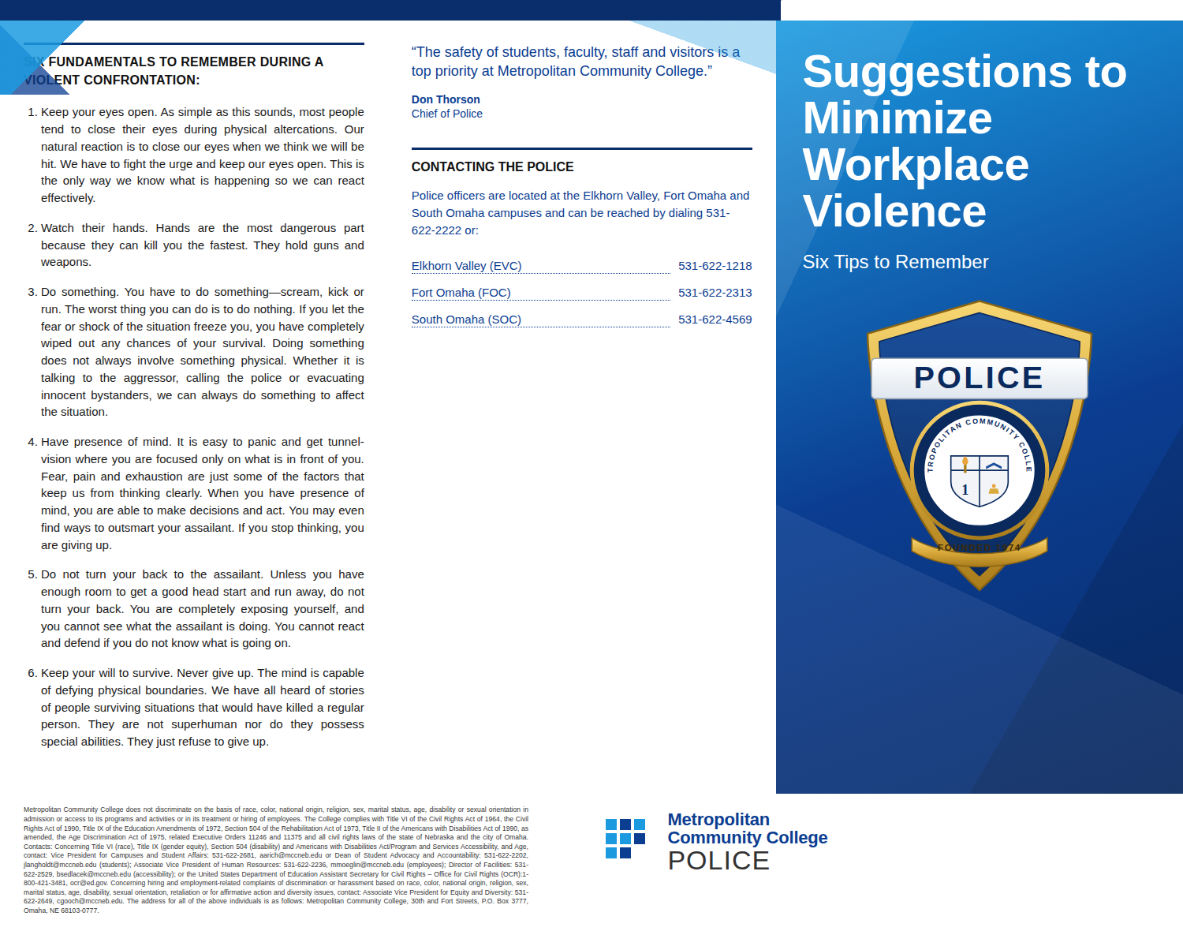Six fundamentals to remember during a violent confrontation:
Keep your eyes open. As simple as this sounds, most people tend to close their eyes during physical altercations. Our natural reaction is to close our eyes when we think we will be hit. We have to fight the urge and keep our eyes open. This is the only way we know what is happening so we can react effectively.
Watch their hands. Hands are the most dangerous part because they can kill you the fastest. They hold guns and weapons.
Do something. You have to do something—scream, kick or run. The worst thing you can do is to do nothing. If you let the fear or shock of the situation freeze you, you have completely wiped out any chances of your survival. Doing something does not always involve something physical. Whether it is talking to the aggressor, calling the police or evacuating innocent bystanders, we can always do something to affect the situation.
Have presence of mind. It is easy to panic and get tunnel-vision where you are focused only on what is in front of you. Fear, pain and exhaustion are just some of the factors that keep us from thinking clearly. When you have presence of mind, you are able to make decisions and act. You may even find ways to outsmart your assailant. If you stop thinking, you are giving up.
Do not turn your back to the assailant. Unless you have enough room to get a good head start and run away, do not turn your back. You are completely exposing yourself, and you cannot see what the assailant is doing. You cannot react and defend if you do not know what is going on.
Keep your will to survive. Never give up. The mind is capable of defying physical boundaries. We have all heard of stories of people surviving situations that would have killed a regular person. They are not superhuman nor do they possess special abilities. They just refuse to give up.
“The safety of students, faculty, staff and visitors is a top priority at Metropolitan Community College.”
Don Thorson
Chief of Police
Contacting the police
Police officers are located at the Elkhorn Valley, Fort Omaha and South Omaha campuses and can be reached by dialing 531-622-2222 or:
| Elkhorn Valley (EVC) | 531-622-1218 |
| Fort Omaha (FOC) | 531-622-2313 |
| South Omaha (SOC) | 531-622-4569 |
Suggestions to Minimize Workplace Violence
Six Tips to Remember
POLICE METROPOLITAN COMMUNITY COLLEGE 1 FOUNDED 1974
Metropolitan Community College does not discriminate on the basis of race, color, national origin, religion, sex, marital status, age, disability or sexual orientation in admission or access to its programs and activities or in its treatment or hiring of employees. The College complies with Title VI of the Civil Rights Act of 1964, the Civil Rights Act of 1990, Title IX of the Education Amendments of 1972, Section 504 of the Rehabilitation Act of 1973, Title II of the Americans with Disabilities Act of 1990, as amended, the Age Discrimination Act of 1975, related Executive Orders 11246 and 11375 and all civil rights laws of the state of Nebraska and the city of Omaha. Contacts: Concerning Title VI (race), Title IX (gender equity), Section 504 (disability) and Americans with Disabilities Act/Program and Services Accessibility, and Age, contact: Vice President for Campuses and Student Affairs: 531-622-2681, aarich@mccneb.edu or Dean of Student Advocacy and Accountability: 531-622-2202, jlangholdt@mccneb.edu (students); Associate Vice President of Human Resources: 531-622-2236, mmoeglin@mccneb.edu (employees); Director of Facilities: 531-622-2529, bsedlacek@mccneb.edu (accessibility); or the United States Department of Education Assistant Secretary for Civil Rights – Office for Civil Rights (OCR):1-800-421-3481, ocr@ed.gov. Concerning hiring and employment-related complaints of discrimination or harassment based on race, color, national origin, religion, sex, marital status, age, disability, sexual orientation, retaliation or for affirmative action and diversity issues, contact: Associate Vice President for Equity and Diversity: 531-622-2649, cgooch@mccneb.edu. The address for all of the above individuals is as follows: Metropolitan Community College, 30th and Fort Streets, P.O. Box 3777, Omaha, NE 68103-0777.
Metropolitan
Community College
POLICE